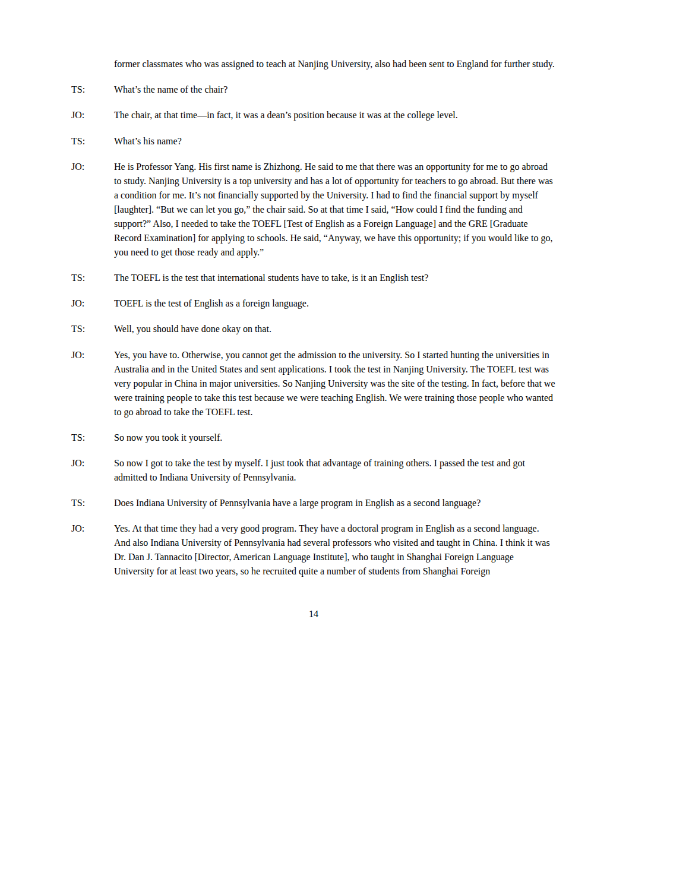former classmates who was assigned to teach at Nanjing University, also had been sent to England for further study.
TS:
What’s the name of the chair?
JO:
The chair, at that time—in fact, it was a dean’s position because it was at the college level.
TS:
What’s his name?
JO:
He is Professor Yang. His first name is Zhizhong. He said to me that there was an opportunity for me to go abroad to study. Nanjing University is a top university and has a lot of opportunity for teachers to go abroad. But there was a condition for me. It’s not financially supported by the University. I had to find the financial support by myself [laughter]. “But we can let you go,” the chair said. So at that time I said, “How could I find the funding and support?” Also, I needed to take the TOEFL [Test of English as a Foreign Language] and the GRE [Graduate Record Examination] for applying to schools. He said, “Anyway, we have this opportunity; if you would like to go, you need to get those ready and apply.”
TS:
The TOEFL is the test that international students have to take, is it an English test?
JO:
TOEFL is the test of English as a foreign language.
TS:
Well, you should have done okay on that.
JO:
Yes, you have to. Otherwise, you cannot get the admission to the university. So I started hunting the universities in Australia and in the United States and sent applications. I took the test in Nanjing University. The TOEFL test was very popular in China in major universities. So Nanjing University was the site of the testing. In fact, before that we were training people to take this test because we were teaching English. We were training those people who wanted to go abroad to take the TOEFL test.
TS:
So now you took it yourself.
JO:
So now I got to take the test by myself. I just took that advantage of training others. I passed the test and got admitted to Indiana University of Pennsylvania.
TS:
Does Indiana University of Pennsylvania have a large program in English as a second language?
JO:
Yes. At that time they had a very good program. They have a doctoral program in English as a second language. And also Indiana University of Pennsylvania had several professors who visited and taught in China. I think it was Dr. Dan J. Tannacito [Director, American Language Institute], who taught in Shanghai Foreign Language University for at least two years, so he recruited quite a number of students from Shanghai Foreign
14